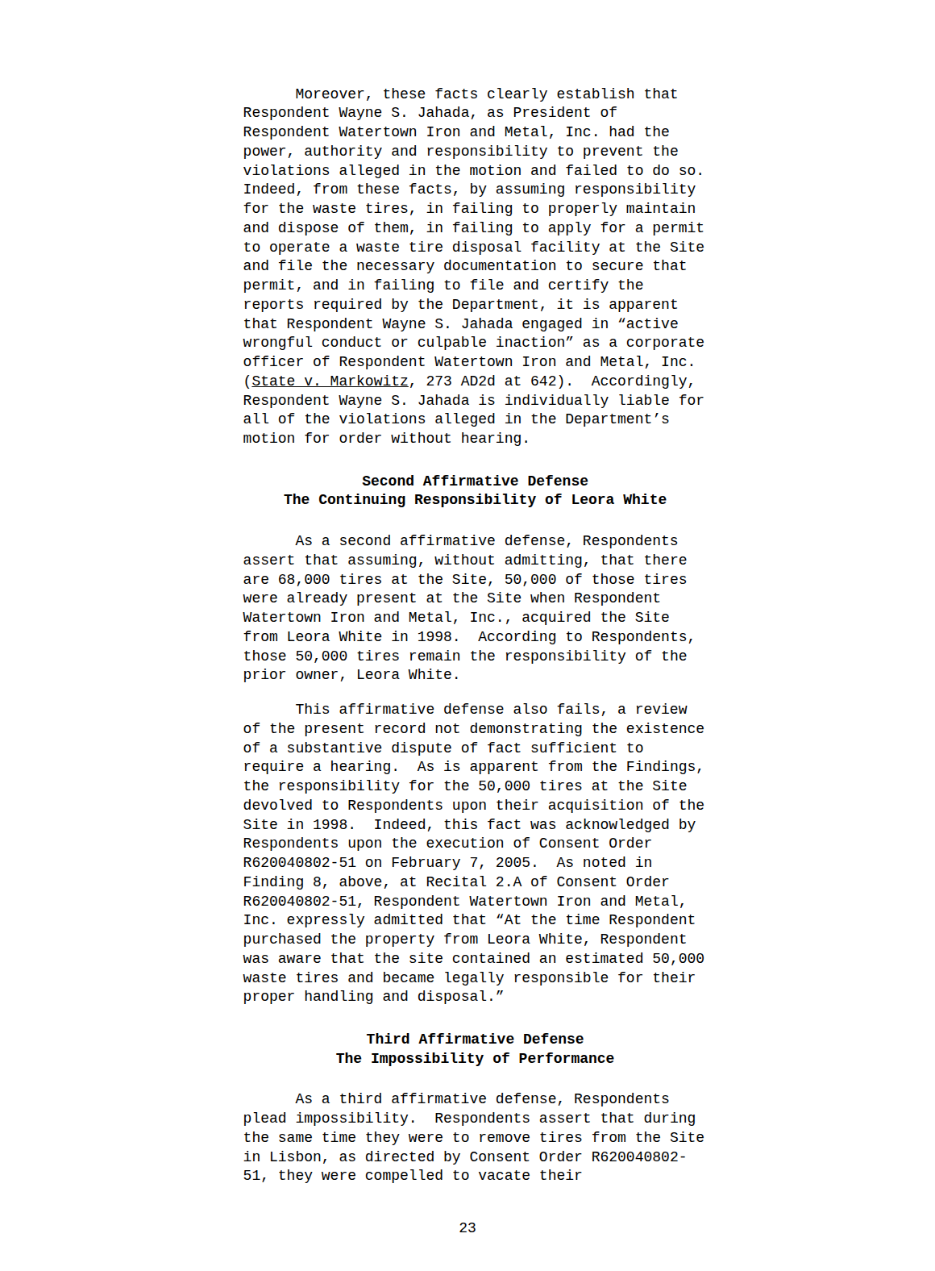Moreover, these facts clearly establish that Respondent Wayne S. Jahada, as President of Respondent Watertown Iron and Metal, Inc. had the power, authority and responsibility to prevent the violations alleged in the motion and failed to do so. Indeed, from these facts, by assuming responsibility for the waste tires, in failing to properly maintain and dispose of them, in failing to apply for a permit to operate a waste tire disposal facility at the Site and file the necessary documentation to secure that permit, and in failing to file and certify the reports required by the Department, it is apparent that Respondent Wayne S. Jahada engaged in “active wrongful conduct or culpable inaction” as a corporate officer of Respondent Watertown Iron and Metal, Inc. (State v. Markowitz, 273 AD2d at 642). Accordingly, Respondent Wayne S. Jahada is individually liable for all of the violations alleged in the Department’s motion for order without hearing.
Second Affirmative DefenseThe Continuing Responsibility of Leora White
As a second affirmative defense, Respondents assert that assuming, without admitting, that there are 68,000 tires at the Site, 50,000 of those tires were already present at the Site when Respondent Watertown Iron and Metal, Inc., acquired the Site from Leora White in 1998. According to Respondents, those 50,000 tires remain the responsibility of the prior owner, Leora White.
This affirmative defense also fails, a review of the present record not demonstrating the existence of a substantive dispute of fact sufficient to require a hearing. As is apparent from the Findings, the responsibility for the 50,000 tires at the Site devolved to Respondents upon their acquisition of the Site in 1998. Indeed, this fact was acknowledged by Respondents upon the execution of Consent Order R620040802-51 on February 7, 2005. As noted in Finding 8, above, at Recital 2.A of Consent Order R620040802-51, Respondent Watertown Iron and Metal, Inc. expressly admitted that “At the time Respondent purchased the property from Leora White, Respondent was aware that the site contained an estimated 50,000 waste tires and became legally responsible for their proper handling and disposal.”
Third Affirmative DefenseThe Impossibility of Performance
As a third affirmative defense, Respondents plead impossibility. Respondents assert that during the same time they were to remove tires from the Site in Lisbon, as directed by Consent Order R620040802-51, they were compelled to vacate their
23